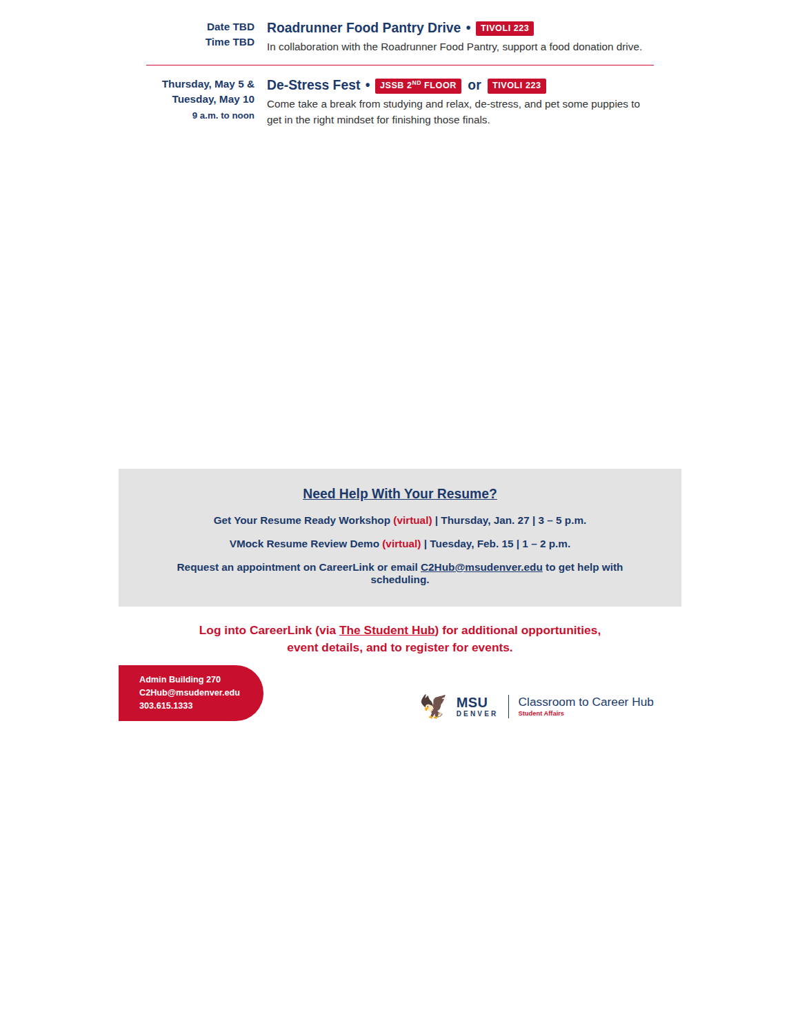Date TBD
Time TBD
Roadrunner Food Pantry Drive • TIVOLI 223
In collaboration with the Roadrunner Food Pantry, support a food donation drive.
Thursday, May 5 &
Tuesday, May 10
9 a.m. to noon
De-Stress Fest • JSSB 2ND FLOOR or TIVOLI 223
Come take a break from studying and relax, de-stress, and pet some puppies to get in the right mindset for finishing those finals.
Need Help With Your Resume?
Get Your Resume Ready Workshop (virtual) | Thursday, Jan. 27 | 3 – 5 p.m.
VMock Resume Review Demo (virtual) | Tuesday, Feb. 15 | 1 – 2 p.m.
Request an appointment on CareerLink or email C2Hub@msudenver.edu to get help with scheduling.
Log into CareerLink (via The Student Hub) for additional opportunities,
event details, and to register for events.
Admin Building 270
C2Hub@msudenver.edu
303.615.1333
🦅 MSUDENVER Classroom to Career HubStudent Affairs